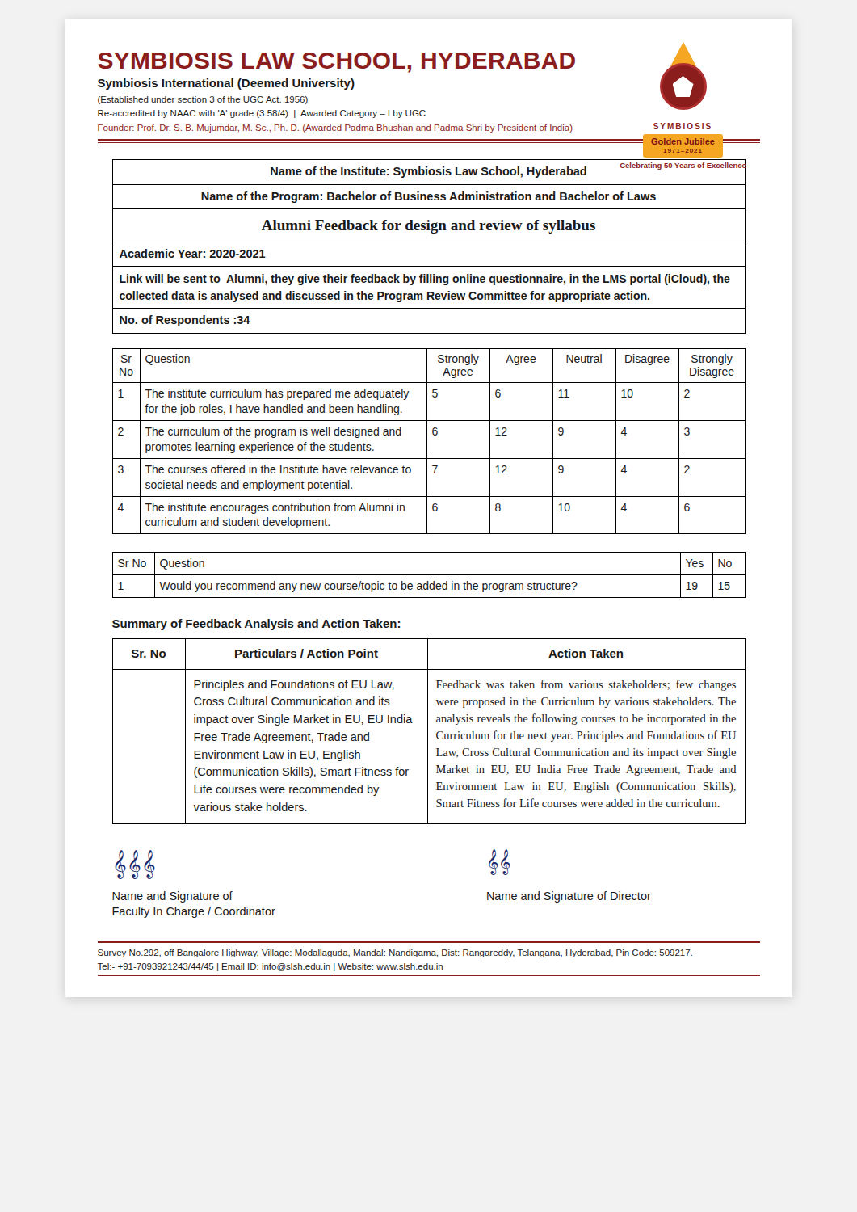SYMBIOSIS
Golden Jubilee1971–2021
Celebrating 50 Years of Excellence
SYMBIOSIS LAW SCHOOL, HYDERABAD
Symbiosis International (Deemed University)
(Established under section 3 of the UGC Act. 1956)
Re-accredited by NAAC with 'A' grade (3.58/4) | Awarded Category – I by UGC
Founder: Prof. Dr. S. B. Mujumdar, M. Sc., Ph. D. (Awarded Padma Bhushan and Padma Shri by President of India)
Name of the Institute: Symbiosis Law School, Hyderabad
Name of the Program: Bachelor of Business Administration and Bachelor of Laws
Alumni Feedback for design and review of syllabus
Academic Year: 2020-2021
Link will be sent to Alumni, they give their feedback by filling online questionnaire, in the LMS portal (iCloud), the collected data is analysed and discussed in the Program Review Committee for appropriate action.
No. of Respondents :34
| Sr No | Question | Strongly Agree | Agree | Neutral | Disagree | Strongly Disagree |
| --- | --- | --- | --- | --- | --- | --- |
| 1 | The institute curriculum has prepared me adequately for the job roles, I have handled and been handling. | 5 | 6 | 11 | 10 | 2 |
| 2 | The curriculum of the program is well designed and promotes learning experience of the students. | 6 | 12 | 9 | 4 | 3 |
| 3 | The courses offered in the Institute have relevance to societal needs and employment potential. | 7 | 12 | 9 | 4 | 2 |
| 4 | The institute encourages contribution from Alumni in curriculum and student development. | 6 | 8 | 10 | 4 | 6 |
| Sr No | Question | Yes | No |
| --- | --- | --- | --- |
| 1 | Would you recommend any new course/topic to be added in the program structure? | 19 | 15 |
Summary of Feedback Analysis and Action Taken:
| Sr. No | Particulars / Action Point | Action Taken |
| --- | --- | --- |
| | Principles and Foundations of EU Law, Cross Cultural Communication and its impact over Single Market in EU, EU India Free Trade Agreement, Trade and Environment Law in EU, English (Communication Skills), Smart Fitness for Life courses were recommended by various stake holders. | Feedback was taken from various stakeholders; few changes were proposed in the Curriculum by various stakeholders. The analysis reveals the following courses to be incorporated in the Curriculum for the next year. Principles and Foundations of EU Law, Cross Cultural Communication and its impact over Single Market in EU, EU India Free Trade Agreement, Trade and Environment Law in EU, English (Communication Skills), Smart Fitness for Life courses were added in the curriculum. |
𝄞𝄞𝄞
Name and Signature of
Faculty In Charge / Coordinator
𝄞𝄞
Name and Signature of Director
Survey No.292, off Bangalore Highway, Village: Modallaguda, Mandal: Nandigama, Dist: Rangareddy, Telangana, Hyderabad, Pin Code: 509217.
Tel:- +91-7093921243/44/45 | Email ID: info@slsh.edu.in | Website: www.slsh.edu.in